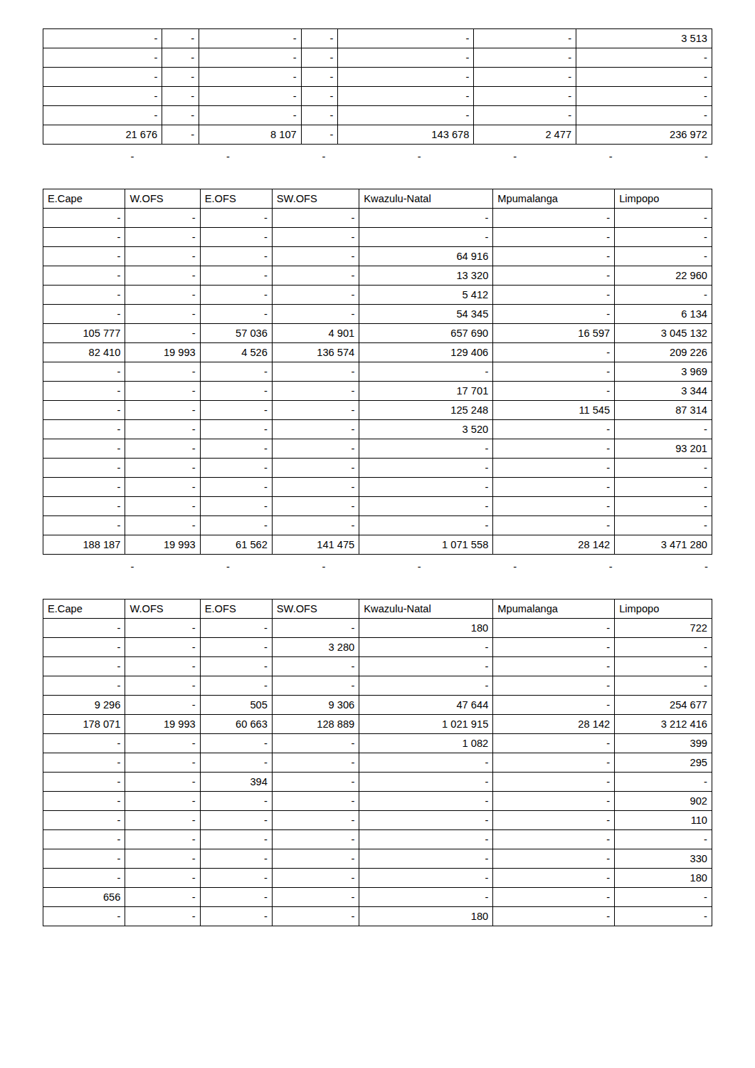| - | - | - | - | - | - | 3 513 |
| - | - | - | - | - | - | - |
| - | - | - | - | - | - | - |
| - | - | - | - | - | - | - |
| - | - | - | - | - | - | - |
| 21 676 | - | 8 107 | - | 143 678 | 2 477 | 236 972 |
| - | - | - | - | - | - | - |
| E.Cape | W.OFS | E.OFS | SW.OFS | Kwazulu-Natal | Mpumalanga | Limpopo |
| --- | --- | --- | --- | --- | --- | --- |
| - | - | - | - | - | - | - |
| - | - | - | - | - | - | - |
| - | - | - | - | 64 916 | - | - |
| - | - | - | - | 13 320 | - | 22 960 |
| - | - | - | - | 5 412 | - | - |
| - | - | - | - | 54 345 | - | 6 134 |
| 105 777 | - | 57 036 | 4 901 | 657 690 | 16 597 | 3 045 132 |
| 82 410 | 19 993 | 4 526 | 136 574 | 129 406 | - | 209 226 |
| - | - | - | - | - | - | 3 969 |
| - | - | - | - | 17 701 | - | 3 344 |
| - | - | - | - | 125 248 | 11 545 | 87 314 |
| - | - | - | - | 3 520 | - | - |
| - | - | - | - | - | - | 93 201 |
| - | - | - | - | - | - | - |
| - | - | - | - | - | - | - |
| - | - | - | - | - | - | - |
| - | - | - | - | - | - | - |
| 188 187 | 19 993 | 61 562 | 141 475 | 1 071 558 | 28 142 | 3 471 280 |
| - | - | - | - | - | - | - |
| E.Cape | W.OFS | E.OFS | SW.OFS | Kwazulu-Natal | Mpumalanga | Limpopo |
| --- | --- | --- | --- | --- | --- | --- |
| - | - | - | - | 180 | - | 722 |
| - | - | - | 3 280 | - | - | - |
| - | - | - | - | - | - | - |
| - | - | - | - | - | - | - |
| 9 296 | - | 505 | 9 306 | 47 644 | - | 254 677 |
| 178 071 | 19 993 | 60 663 | 128 889 | 1 021 915 | 28 142 | 3 212 416 |
| - | - | - | - | 1 082 | - | 399 |
| - | - | - | - | - | - | 295 |
| - | - | 394 | - | - | - | - |
| - | - | - | - | - | - | 902 |
| - | - | - | - | - | - | 110 |
| - | - | - | - | - | - | - |
| - | - | - | - | - | - | 330 |
| - | - | - | - | - | - | 180 |
| 656 | - | - | - | - | - | - |
| - | - | - | - | 180 | - | - |